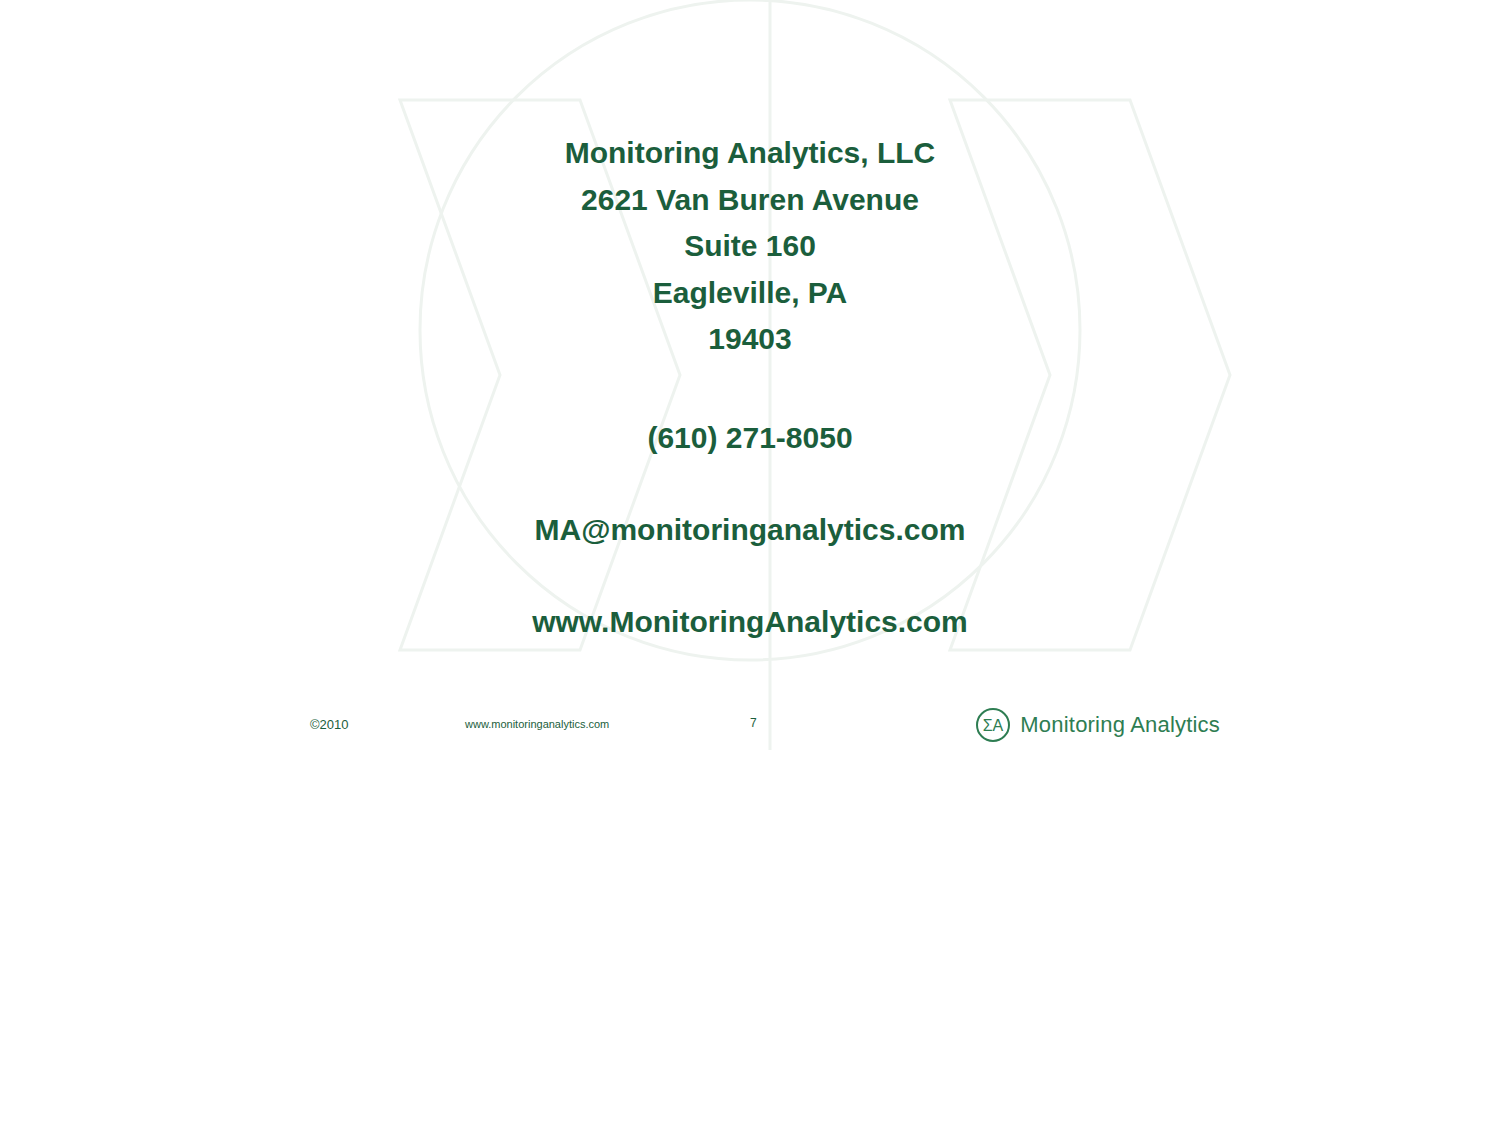Monitoring Analytics, LLC
2621 Van Buren Avenue
Suite 160
Eagleville, PA
19403
(610) 271-8050
MA@monitoringanalytics.com
www.MonitoringAnalytics.com
©2010 www.monitoringanalytics.com 7
ΣA Monitoring Analytics